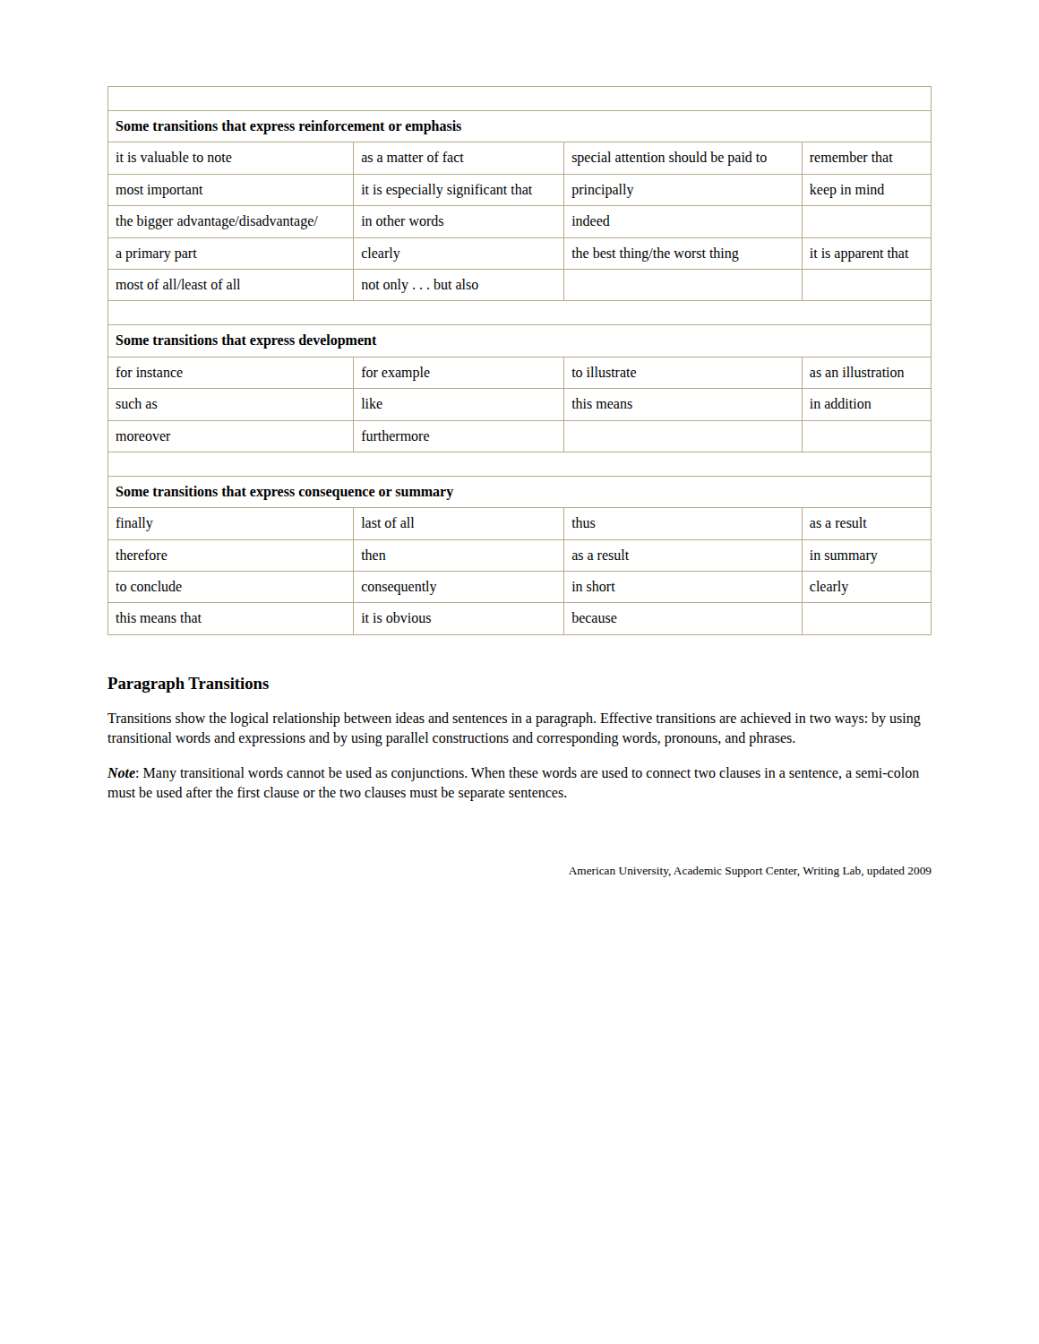| Some transitions that express reinforcement or emphasis |
| it is valuable to note | as a matter of fact | special attention should be paid to | remember that |
| most important | it is especially significant that | principally | keep in mind |
| the bigger advantage/disadvantage/ | in other words | indeed | |
| a primary part | clearly | the best thing/the worst thing | it is apparent that |
| most of all/least of all | not only . . . but also | | |
| Some transitions that express development |
| for instance | for example | to illustrate | as an illustration |
| such as | like | this means | in addition |
| moreover | furthermore | | |
| Some transitions that express consequence or summary |
| finally | last of all | thus | as a result |
| therefore | then | as a result | in summary |
| to conclude | consequently | in short | clearly |
| this means that | it is obvious | because | |
Paragraph Transitions
Transitions show the logical relationship between ideas and sentences in a paragraph. Effective transitions are achieved in two ways: by using transitional words and expressions and by using parallel constructions and corresponding words, pronouns, and phrases.
Note: Many transitional words cannot be used as conjunctions. When these words are used to connect two clauses in a sentence, a semi-colon must be used after the first clause or the two clauses must be separate sentences.
American University, Academic Support Center, Writing Lab, updated 2009